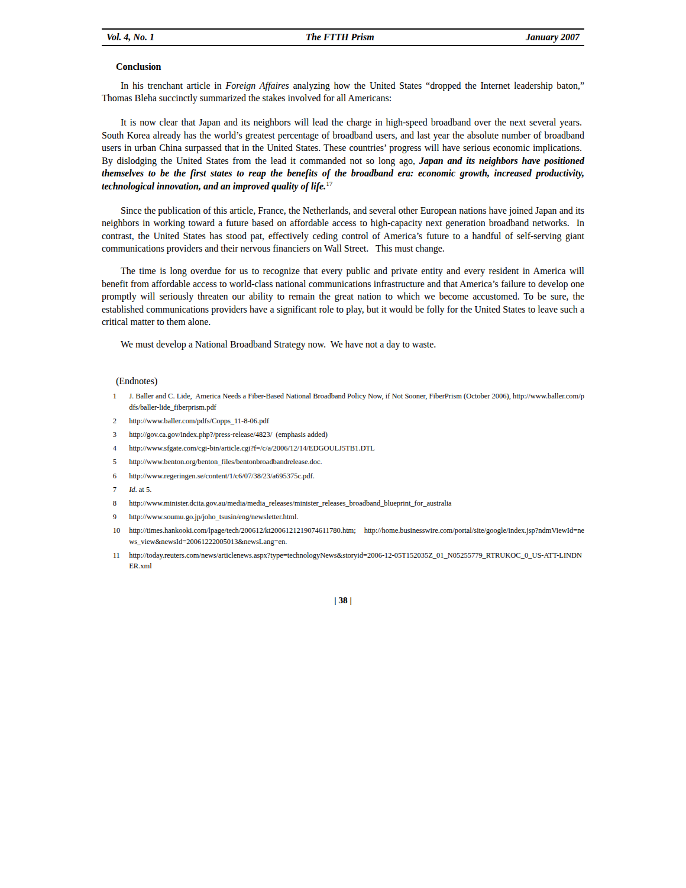Vol. 4, No. 1 The FTTH Prism January 2007
Conclusion
In his trenchant article in Foreign Affaires analyzing how the United States “dropped the Internet leadership baton,” Thomas Bleha succinctly summarized the stakes involved for all Americans:
It is now clear that Japan and its neighbors will lead the charge in high-speed broadband over the next several years. South Korea already has the world’s greatest percentage of broadband users, and last year the absolute number of broadband users in urban China surpassed that in the United States. These countries’ progress will have serious economic implications. By dislodging the United States from the lead it commanded not so long ago, Japan and its neighbors have positioned themselves to be the first states to reap the benefits of the broadband era: economic growth, increased productivity, technological innovation, and an improved quality of life.17
Since the publication of this article, France, the Netherlands, and several other European nations have joined Japan and its neighbors in working toward a future based on affordable access to high-capacity next generation broadband networks. In contrast, the United States has stood pat, effectively ceding control of America’s future to a handful of self-serving giant communications providers and their nervous financiers on Wall Street. This must change.
The time is long overdue for us to recognize that every public and private entity and every resident in America will benefit from affordable access to world-class national communications infrastructure and that America’s failure to develop one promptly will seriously threaten our ability to remain the great nation to which we become accustomed. To be sure, the established communications providers have a significant role to play, but it would be folly for the United States to leave such a critical matter to them alone.
We must develop a National Broadband Strategy now. We have not a day to waste.
(Endnotes)
J. Baller and C. Lide, America Needs a Fiber-Based National Broadband Policy Now, if Not Sooner, FiberPrism (October 2006), http://www.baller.com/pdfs/baller-lide_fiberprism.pdf
http://www.baller.com/pdfs/Copps_11-8-06.pdf
http://gov.ca.gov/index.php?/press-release/4823/ (emphasis added)
http://www.sfgate.com/cgi-bin/article.cgi?f=/c/a/2006/12/14/EDGOULJ5TB1.DTL
http://www.benton.org/benton_files/bentonbroadbandrelease.doc.
http://www.regeringen.se/content/1/c6/07/38/23/a695375c.pdf.
Id. at 5.
http://www.minister.dcita.gov.au/media/media_releases/minister_releases_broadband_blueprint_for_australia
http://www.soumu.go.jp/joho_tsusin/eng/newsletter.html.
http://times.hankooki.com/lpage/tech/200612/kt2006121219074611780.htm; http://home.businesswire.com/portal/site/google/index.jsp?ndmViewId=news_view&newsId=20061222005013&newsLang=en.
http://today.reuters.com/news/articlenews.aspx?type=technologyNews&storyid=2006-12-05T152035Z_01_N05255779_RTRUKOC_0_US-ATT-LINDNER.xml
| 38 |